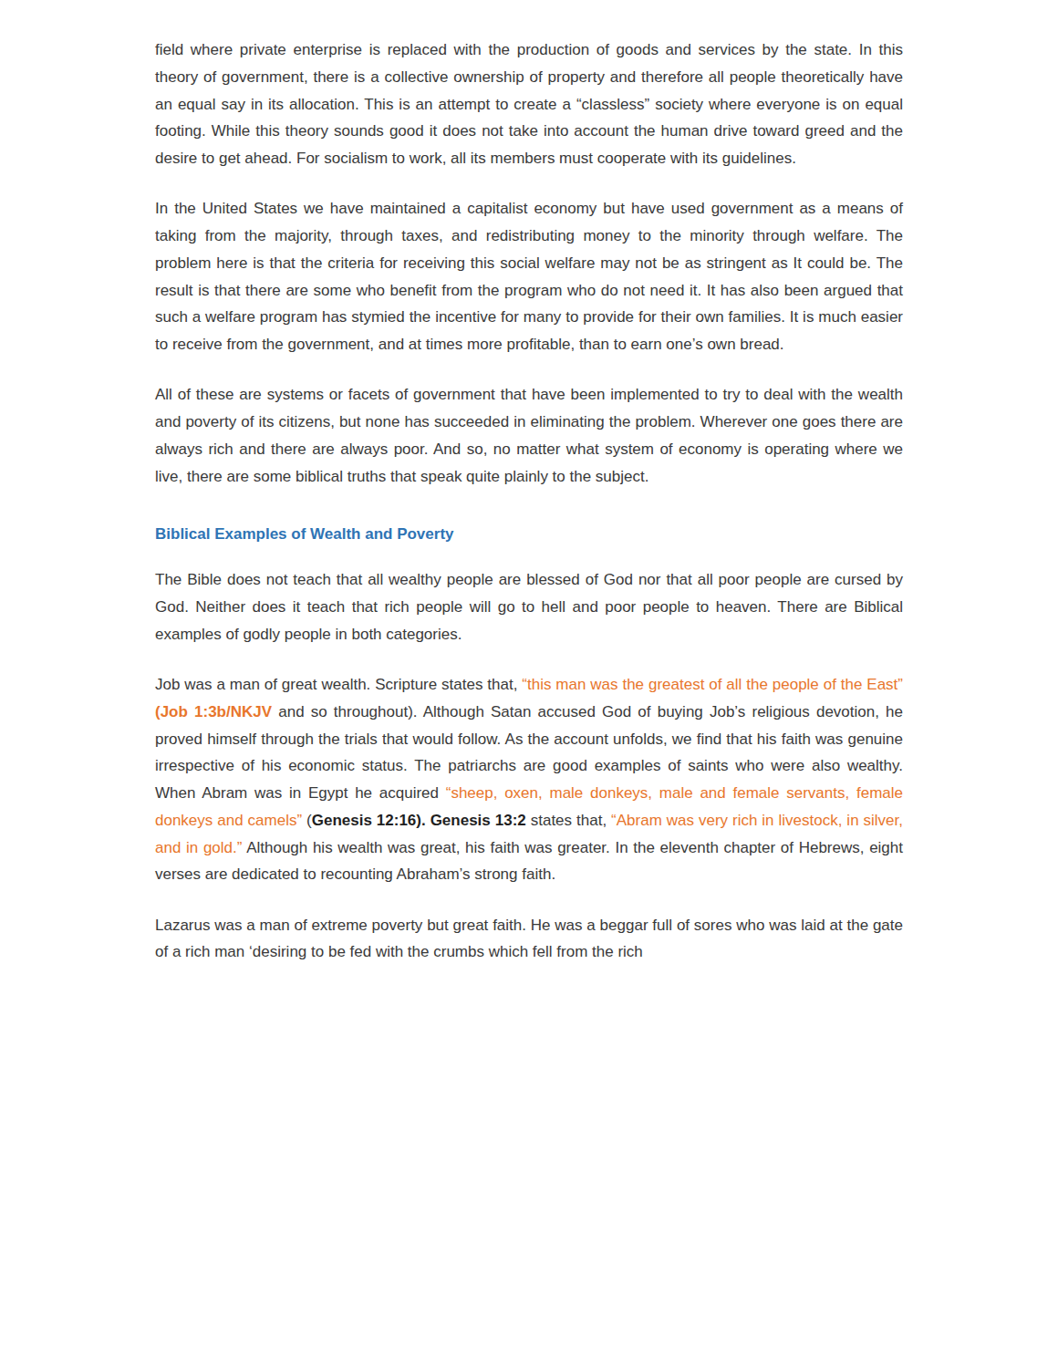field where private enterprise is replaced with the production of goods and services by the state. In this theory of government, there is a collective ownership of property and therefore all people theoretically have an equal say in its allocation. This is an attempt to create a “classless” society where everyone is on equal footing. While this theory sounds good it does not take into account the human drive toward greed and the desire to get ahead. For socialism to work, all its members must cooperate with its guidelines.
In the United States we have maintained a capitalist economy but have used government as a means of taking from the majority, through taxes, and redistributing money to the minority through welfare. The problem here is that the criteria for receiving this social welfare may not be as stringent as It could be. The result is that there are some who benefit from the program who do not need it. It has also been argued that such a welfare program has stymied the incentive for many to provide for their own families. It is much easier to receive from the government, and at times more profitable, than to earn one’s own bread.
All of these are systems or facets of government that have been implemented to try to deal with the wealth and poverty of its citizens, but none has succeeded in eliminating the problem. Wherever one goes there are always rich and there are always poor. And so, no matter what system of economy is operating where we live, there are some biblical truths that speak quite plainly to the subject.
Biblical Examples of Wealth and Poverty
The Bible does not teach that all wealthy people are blessed of God nor that all poor people are cursed by God. Neither does it teach that rich people will go to hell and poor people to heaven. There are Biblical examples of godly people in both categories.
Job was a man of great wealth. Scripture states that, “this man was the greatest of all the people of the East” (Job 1:3b/NKJV and so throughout). Although Satan accused God of buying Job’s religious devotion, he proved himself through the trials that would follow. As the account unfolds, we find that his faith was genuine irrespective of his economic status. The patriarchs are good examples of saints who were also wealthy. When Abram was in Egypt he acquired “sheep, oxen, male donkeys, male and female servants, female donkeys and camels” (Genesis 12:16). Genesis 13:2 states that, “Abram was very rich in livestock, in silver, and in gold.” Although his wealth was great, his faith was greater. In the eleventh chapter of Hebrews, eight verses are dedicated to recounting Abraham’s strong faith.
Lazarus was a man of extreme poverty but great faith. He was a beggar full of sores who was laid at the gate of a rich man ‘desiring to be fed with the crumbs which fell from the rich